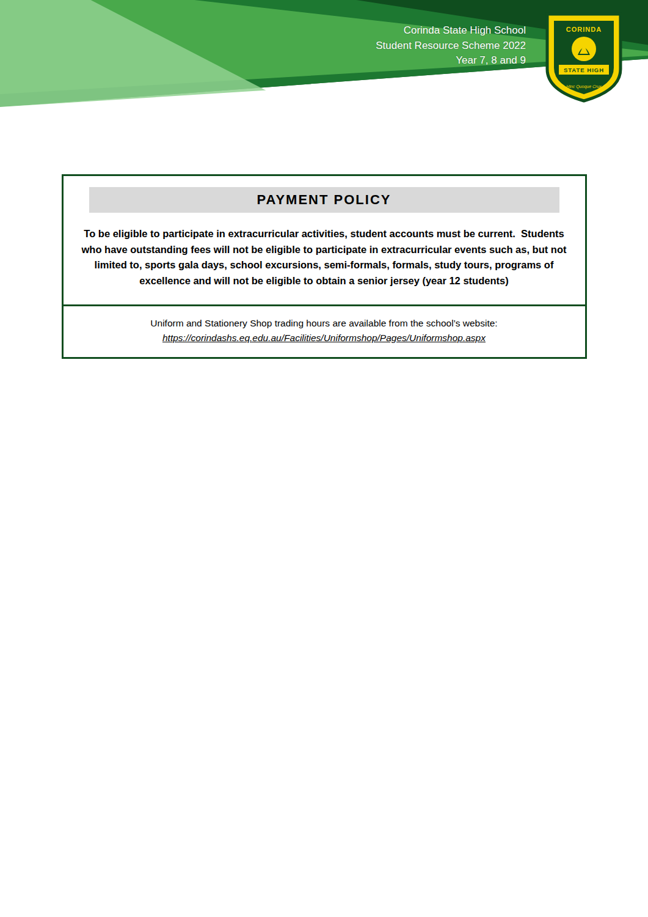Corinda State High School
Student Resource Scheme 2022
Year 7, 8 and 9
CORINDA STATE HIGH Hinc Quoque Crux
PAYMENT POLICY
To be eligible to participate in extracurricular activities, student accounts must be current. Students who have outstanding fees will not be eligible to participate in extracurricular events such as, but not limited to, sports gala days, school excursions, semi-formals, formals, study tours, programs of excellence and will not be eligible to obtain a senior jersey (year 12 students)
Uniform and Stationery Shop trading hours are available from the school’s website:
https://corindashs.eq.edu.au/Facilities/Uniformshop/Pages/Uniformshop.aspx